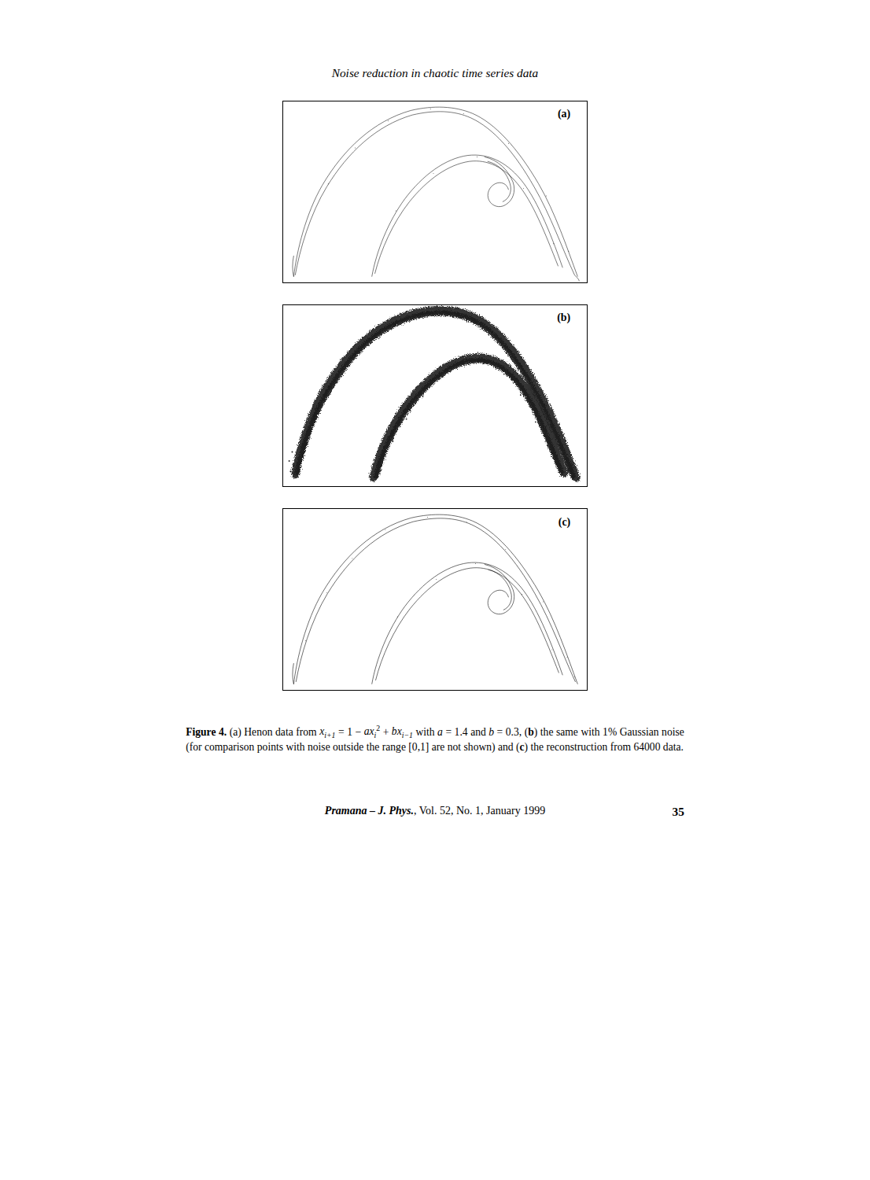Noise reduction in chaotic time series data
(a) 1 0.8 0.6 0.4 0.2 0 0 0.2 0.4 0.6 0.8 1
(b) 1 0.8 0.6 0.4 0.2 0 0 0.2 0.4 0.6 0.8 1
(c) 1 0.8 0.6 0.4 0.2 0 0 0.2 0.4 0.6 0.8 1
Figure 4. (a) Henon data from xi+1 = 1 − axi2 + bxi−1 with a = 1.4 and b = 0.3, (b) the same with 1% Gaussian noise (for comparison points with noise outside the range [0,1] are not shown) and (c) the reconstruction from 64000 data.
Pramana – J. Phys., Vol. 52, No. 1, January 1999 35